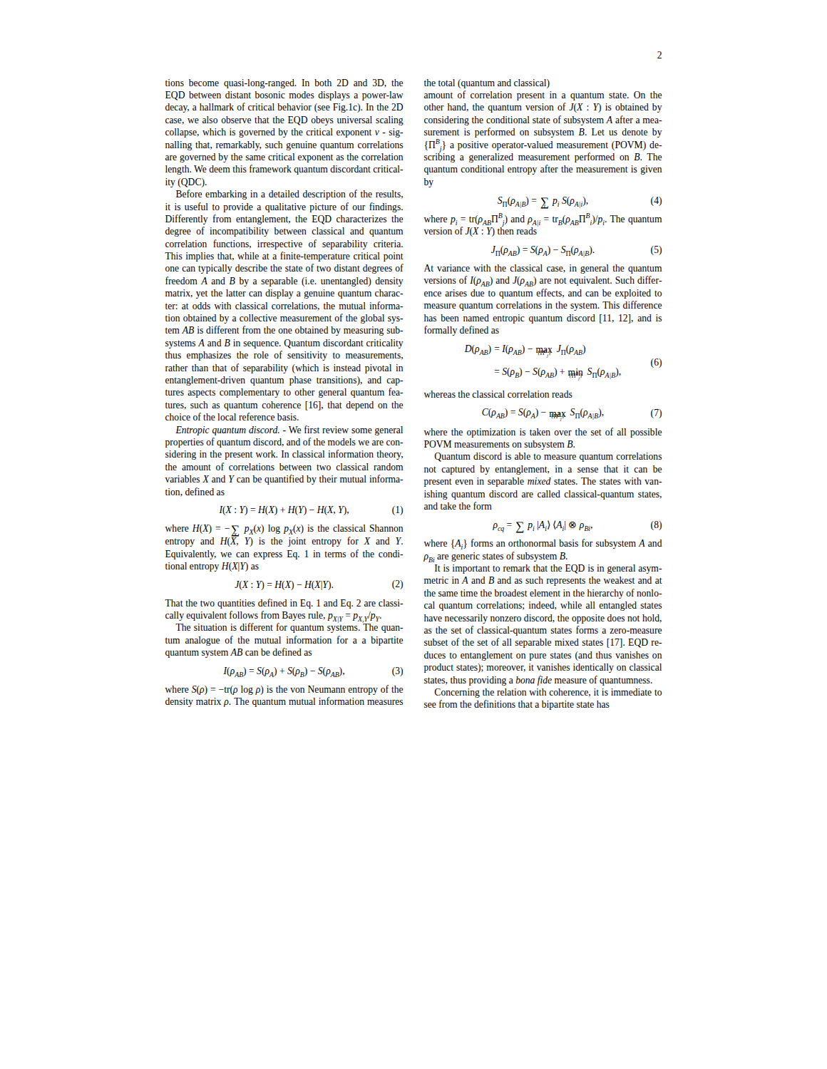2
tions become quasi-long-ranged. In both 2D and 3D, the EQD between distant bosonic modes displays a power-law decay, a hallmark of critical behavior (see Fig.1c). In the 2D case, we also observe that the EQD obeys universal scaling collapse, which is governed by the critical exponent ν - signalling that, remarkably, such genuine quantum correlations are governed by the same critical exponent as the correlation length. We deem this framework quantum discordant criticality (QDC).
Before embarking in a detailed description of the results, it is useful to provide a qualitative picture of our findings. Differently from entanglement, the EQD characterizes the degree of incompatibility between classical and quantum correlation functions, irrespective of separability criteria. This implies that, while at a finite-temperature critical point one can typically describe the state of two distant degrees of freedom A and B by a separable (i.e. unentangled) density matrix, yet the latter can display a genuine quantum character: at odds with classical correlations, the mutual information obtained by a collective measurement of the global system AB is different from the one obtained by measuring subsystems A and B in sequence. Quantum discordant criticality thus emphasizes the role of sensitivity to measurements, rather than that of separability (which is instead pivotal in entanglement-driven quantum phase transitions), and captures aspects complementary to other general quantum features, such as quantum coherence [16], that depend on the choice of the local reference basis.
Entropic quantum discord. - We first review some general properties of quantum discord, and of the models we are considering in the present work. In classical information theory, the amount of correlations between two classical random variables X and Y can be quantified by their mutual information, defined as
I(X : Y) = H(X) + H(Y) − H(X, Y), (1)
where H(X) = −∑x pX(x) log pX(x) is the classical Shannon entropy and H(X, Y) is the joint entropy for X and Y. Equivalently, we can express Eq. 1 in terms of the conditional entropy H(X|Y) as
J(X : Y) = H(X) − H(X|Y). (2)
That the two quantities defined in Eq. 1 and Eq. 2 are classically equivalent follows from Bayes rule, pX|Y = pX,Y/pY.
The situation is different for quantum systems. The quantum analogue of the mutual information for a a bipartite quantum system AB can be defined as
I(ρAB) = S(ρA) + S(ρB) − S(ρAB), (3)
where S(ρ) = −tr(ρ log ρ) is the von Neumann entropy of the density matrix ρ. The quantum mutual information measures the total (quantum and classical)
amount of correlation present in a quantum state. On the other hand, the quantum version of J(X : Y) is obtained by considering the conditional state of subsystem A after a measurement is performed on subsystem B. Let us denote by {ΠBj} a positive operator-valued measurement (POVM) describing a generalized measurement performed on B. The quantum conditional entropy after the measurement is given by
SΠ(ρA|B) = ∑i pi S(ρA|i), (4)
where pi = tr(ρABΠBj) and ρA|i = trB(ρABΠBi)/pi. The quantum version of J(X : Y) then reads
JΠ(ρAB) = S(ρA) − SΠ(ρA|B). (5)
At variance with the classical case, in general the quantum versions of I(ρAB) and J(ρAB) are not equivalent. Such difference arises due to quantum effects, and can be exploited to measure quantum correlations in the system. This difference has been named entropic quantum discord [11, 12], and is formally defined as
| D ( ρ AB ) | = I ( ρ AB ) − max {Π B j } J Π ( ρ AB ) |
| | = S ( ρ B ) − S ( ρ AB ) + min {Π B j } S Π ( ρ A/B ), |
(6)
whereas the classical correlation reads
C(ρAB) = S(ρA) − max{ΠBj} SΠ(ρA|B), (7)
where the optimization is taken over the set of all possible POVM measurements on subsystem B.
Quantum discord is able to measure quantum correlations not captured by entanglement, in a sense that it can be present even in separable mixed states. The states with vanishing quantum discord are called classical-quantum states, and take the form
ρcq = ∑ pi |Ai⟩ ⟨Ai| ⊗ ρBi, (8)
where {Ai} forms an orthonormal basis for subsystem A and ρBi are generic states of subsystem B.
It is important to remark that the EQD is in general asymmetric in A and B and as such represents the weakest and at the same time the broadest element in the hierarchy of nonlocal quantum correlations; indeed, while all entangled states have necessarily nonzero discord, the opposite does not hold, as the set of classical-quantum states forms a zero-measure subset of the set of all separable mixed states [17]. EQD reduces to entanglement on pure states (and thus vanishes on product states); moreover, it vanishes identically on classical states, thus providing a bona fide measure of quantumness.
Concerning the relation with coherence, it is immediate to see from the definitions that a bipartite state has